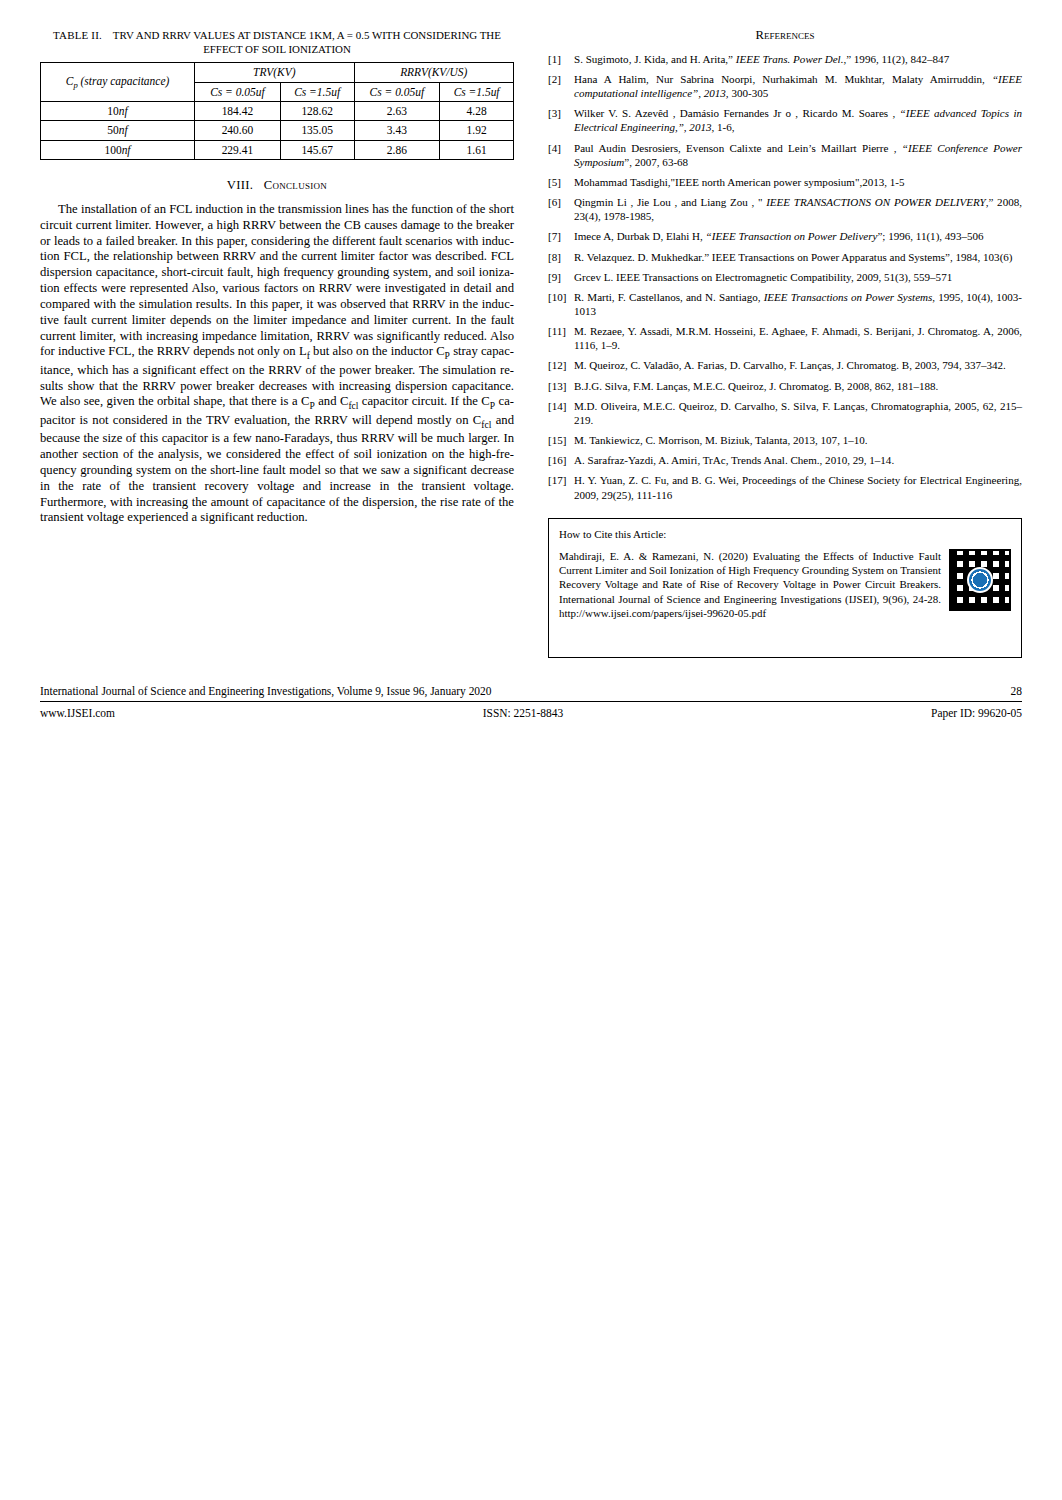TABLE II. TRV AND RRRV VALUES AT DISTANCE 1KM, A = 0.5 WITH CONSIDERING THE EFFECT OF SOIL IONIZATION
| C p (stray capacitance) | TRV(KV) | RRRV(KV/US) |
| --- | --- | --- |
| Cs = 0.05uf | Cs =1.5uf | Cs = 0.05uf | Cs =1.5uf |
| 10 nf | 184.42 | 128.62 | 2.63 | 4.28 |
| 50 nf | 240.60 | 135.05 | 3.43 | 1.92 |
| 100 nf | 229.41 | 145.67 | 2.86 | 1.61 |
VIII. Conclusion
The installation of an FCL induction in the transmission lines has the function of the short circuit current limiter. However, a high RRRV between the CB causes damage to the breaker or leads to a failed breaker. In this paper, considering the different fault scenarios with induction FCL, the relationship between RRRV and the current limiter factor was described. FCL dispersion capacitance, short-circuit fault, high frequency grounding system, and soil ionization effects were represented Also, various factors on RRRV were investigated in detail and compared with the simulation results. In this paper, it was observed that RRRV in the inductive fault current limiter depends on the limiter impedance and limiter current. In the fault current limiter, with increasing impedance limitation, RRRV was significantly reduced. Also for inductive FCL, the RRRV depends not only on Lf but also on the inductor CP stray capacitance, which has a significant effect on the RRRV of the power breaker. The simulation results show that the RRRV power breaker decreases with increasing dispersion capacitance. We also see, given the orbital shape, that there is a CP and Cfcl capacitor circuit. If the CP capacitor is not considered in the TRV evaluation, the RRRV will depend mostly on Cfcl and because the size of this capacitor is a few nano-Faradays, thus RRRV will be much larger. In another section of the analysis, we considered the effect of soil ionization on the high-frequency grounding system on the short-line fault model so that we saw a significant decrease in the rate of the transient recovery voltage and increase in the transient voltage. Furthermore, with increasing the amount of capacitance of the dispersion, the rise rate of the transient voltage experienced a significant reduction.
References
S. Sugimoto, J. Kida, and H. Arita,” IEEE Trans. Power Del.,” 1996, 11(2), 842–847
Hana A Halim, Nur Sabrina Noorpi, Nurhakimah M. Mukhtar, Malaty Amirruddin, “IEEE computational intelligence”, 2013, 300-305
Wilker V. S. Azevêd , Damásio Fernandes Jr o , Ricardo M. Soares , “IEEE advanced Topics in Electrical Engineering,”, 2013, 1-6,
Paul Audin Desrosiers, Evenson Calixte and Lein’s Maillart Pierre , “IEEE Conference Power Symposium”, 2007, 63-68
Mohammad Tasdighi,"IEEE north American power symposium",2013, 1-5
Qingmin Li , Jie Lou , and Liang Zou , " IEEE TRANSACTIONS ON POWER DELIVERY,” 2008, 23(4), 1978-1985,
Imece A, Durbak D, Elahi H, “IEEE Transaction on Power Delivery”; 1996, 11(1), 493–506
R. Velazquez. D. Mukhedkar.” IEEE Transactions on Power Apparatus and Systems”, 1984, 103(6)
Grcev L. IEEE Transactions on Electromagnetic Compatibility, 2009, 51(3), 559–571
R. Marti, F. Castellanos, and N. Santiago, IEEE Transactions on Power Systems, 1995, 10(4), 1003-1013
M. Rezaee, Y. Assadi, M.R.M. Hosseini, E. Aghaee, F. Ahmadi, S. Berijani, J. Chromatog. A, 2006, 1116, 1–9.
M. Queiroz, C. Valadão, A. Farias, D. Carvalho, F. Lanças, J. Chromatog. B, 2003, 794, 337–342.
B.J.G. Silva, F.M. Lanças, M.E.C. Queiroz, J. Chromatog. B, 2008, 862, 181–188.
M.D. Oliveira, M.E.C. Queiroz, D. Carvalho, S. Silva, F. Lanças, Chromatographia, 2005, 62, 215–219.
M. Tankiewicz, C. Morrison, M. Biziuk, Talanta, 2013, 107, 1–10.
A. Sarafraz-Yazdi, A. Amiri, TrAc, Trends Anal. Chem., 2010, 29, 1–14.
H. Y. Yuan, Z. C. Fu, and B. G. Wei, Proceedings of the Chinese Society for Electrical Engineering, 2009, 29(25), 111-116
How to Cite this Article:
Mahdiraji, E. A. & Ramezani, N. (2020) Evaluating the Effects of Inductive Fault Current Limiter and Soil Ionization of High Frequency Grounding System on Transient Recovery Voltage and Rate of Rise of Recovery Voltage in Power Circuit Breakers. International Journal of Science and Engineering Investigations (IJSEI), 9(96), 24-28. http://www.ijsei.com/papers/ijsei-99620-05.pdf
International Journal of Science and Engineering Investigations, Volume 9, Issue 96, January 2020
28
www.IJSEI.com
ISSN: 2251-8843
Paper ID: 99620-05